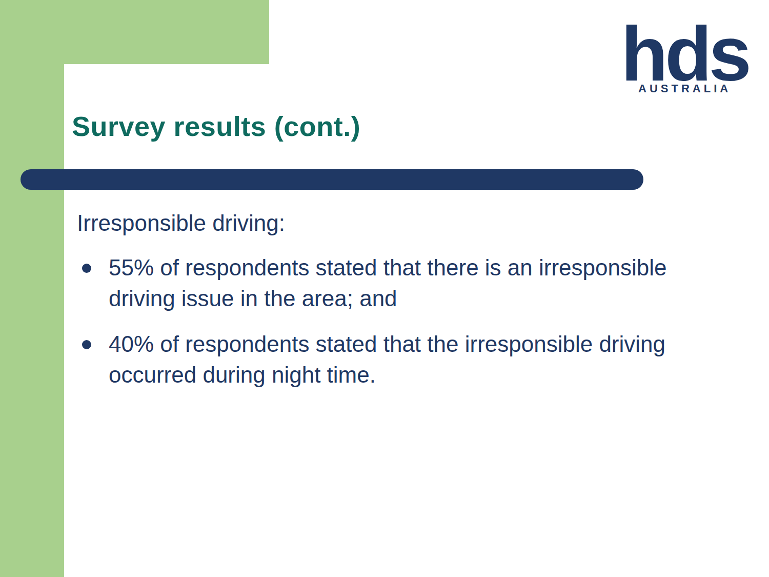hds
AUSTRALIA
Survey results (cont.)
Irresponsible driving:
55% of respondents stated that there is an irresponsible driving issue in the area; and
40% of respondents stated that the irresponsible driving occurred during night time.